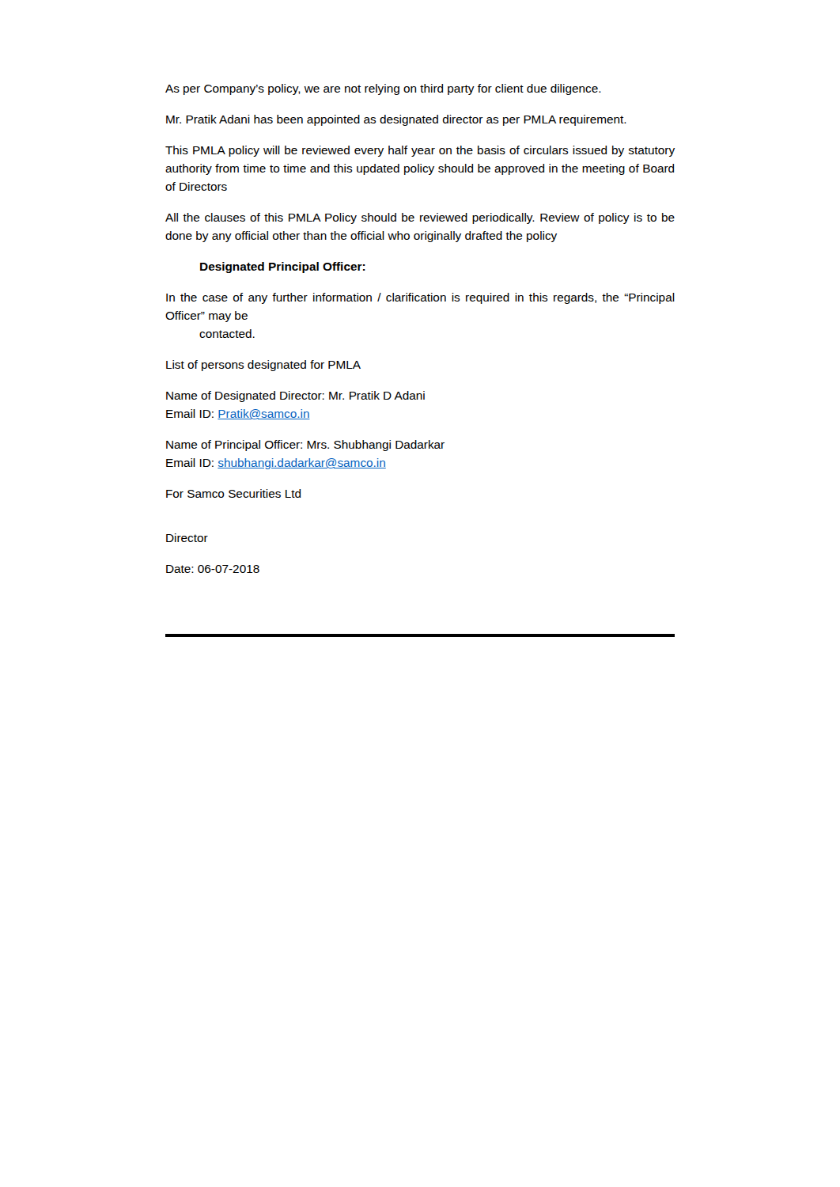As per Company’s policy, we are not relying on third party for client due diligence.
Mr. Pratik Adani has been appointed as designated director as per PMLA requirement.
This PMLA policy will be reviewed every half year on the basis of circulars issued by statutory authority from time to time and this updated policy should be approved in the meeting of Board of Directors
All the clauses of this PMLA Policy should be reviewed periodically. Review of policy is to be done by any official other than the official who originally drafted the policy
Designated Principal Officer:
In the case of any further information / clarification is required in this regards, the “Principal Officer” may be contacted.
List of persons designated for PMLA
Name of Designated Director: Mr. Pratik D Adani
Email ID: Pratik@samco.in
Name of Principal Officer: Mrs. Shubhangi Dadarkar
Email ID: shubhangi.dadarkar@samco.in
For Samco Securities Ltd
Director
Date: 06-07-2018